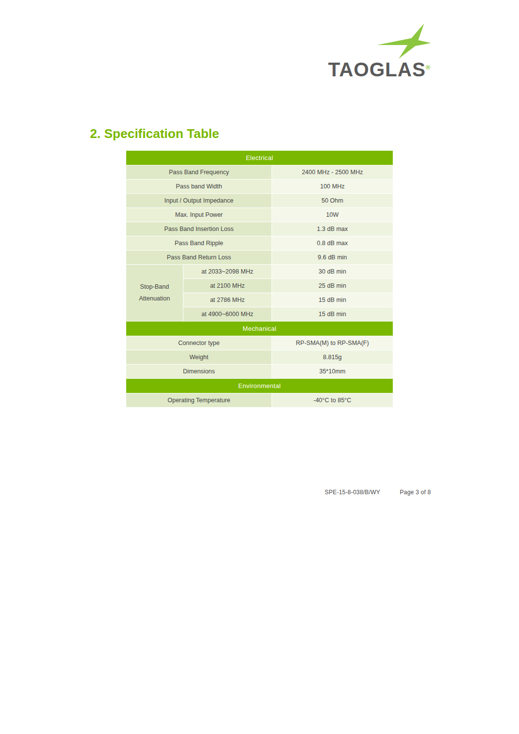TAOGLAS®
2. Specification Table
| Electrical |
| --- |
| Pass Band Frequency | 2400 MHz - 2500 MHz |
| Pass band Width | 100 MHz |
| Input / Output Impedance | 50 Ohm |
| Max. Input Power | 10W |
| Pass Band Insertion Loss | 1.3 dB max |
| Pass Band Ripple | 0.8 dB max |
| Pass Band Return Loss | 9.6 dB min |
| Stop-Band Attenuation | at 2033~2098 MHz | 30 dB min |
| at 2100 MHz | 25 dB min |
| at 2786 MHz | 15 dB min |
| at 4900~6000 MHz | 15 dB min |
| Mechanical |
| Connector type | RP-SMA(M) to RP-SMA(F) |
| Weight | 8.815g |
| Dimensions | 35*10mm |
| Environmental |
| Operating Temperature | -40°C to 85°C |
SPE-15-8-038/B/WYPage 3 of 8